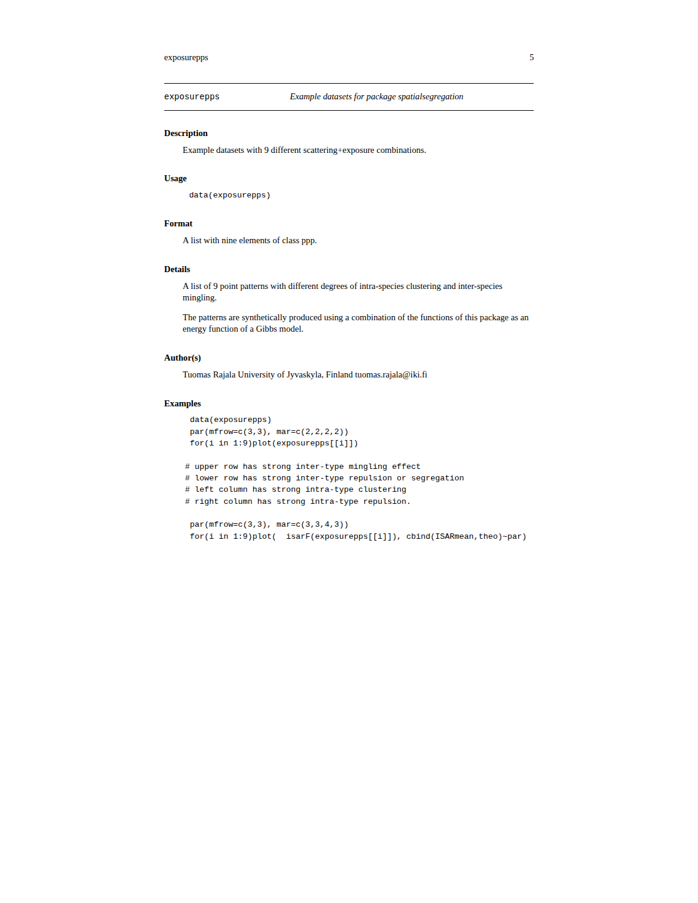exposurepps
5
exposurepps
Example datasets for package spatialsegregation
Description
Example datasets with 9 different scattering+exposure combinations.
Usage
data(exposurepps)
Format
A list with nine elements of class ppp.
Details
A list of 9 point patterns with different degrees of intra-species clustering and inter-species mingling.
The patterns are synthetically produced using a combination of the functions of this package as an energy function of a Gibbs model.
Author(s)
Tuomas Rajala University of Jyvaskyla, Finland tuomas.rajala@iki.fi
Examples
 data(exposurepps)
 par(mfrow=c(3,3), mar=c(2,2,2,2))
 for(i in 1:9)plot(exposurepps[[i]])

# upper row has strong inter-type mingling effect
# lower row has strong inter-type repulsion or segregation
# left column has strong intra-type clustering
# right column has strong intra-type repulsion.

 par(mfrow=c(3,3), mar=c(3,3,4,3))
 for(i in 1:9)plot(  isarF(exposurepps[[i]]), cbind(ISARmean,theo)~par)